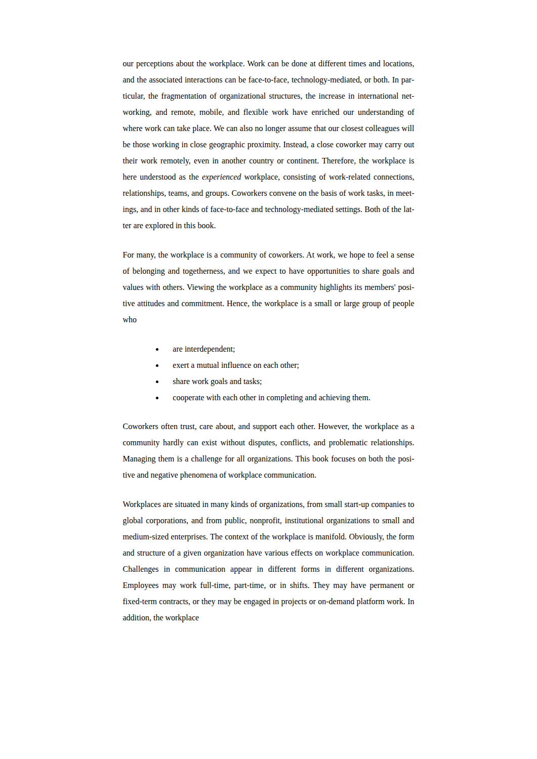our perceptions about the workplace. Work can be done at different times and locations, and the associated interactions can be face-to-face, technology-mediated, or both. In particular, the fragmentation of organizational structures, the increase in international networking, and remote, mobile, and flexible work have enriched our understanding of where work can take place. We can also no longer assume that our closest colleagues will be those working in close geographic proximity. Instead, a close coworker may carry out their work remotely, even in another country or continent. Therefore, the workplace is here understood as the experienced workplace, consisting of work-related connections, relationships, teams, and groups. Coworkers convene on the basis of work tasks, in meetings, and in other kinds of face-to-face and technology-mediated settings. Both of the latter are explored in this book.
For many, the workplace is a community of coworkers. At work, we hope to feel a sense of belonging and togetherness, and we expect to have opportunities to share goals and values with others. Viewing the workplace as a community highlights its members' positive attitudes and commitment. Hence, the workplace is a small or large group of people who
are interdependent;
exert a mutual influence on each other;
share work goals and tasks;
cooperate with each other in completing and achieving them.
Coworkers often trust, care about, and support each other. However, the workplace as a community hardly can exist without disputes, conflicts, and problematic relationships. Managing them is a challenge for all organizations. This book focuses on both the positive and negative phenomena of workplace communication.
Workplaces are situated in many kinds of organizations, from small start-up companies to global corporations, and from public, nonprofit, institutional organizations to small and medium-sized enterprises. The context of the workplace is manifold. Obviously, the form and structure of a given organization have various effects on workplace communication. Challenges in communication appear in different forms in different organizations. Employees may work full-time, part-time, or in shifts. They may have permanent or fixed-term contracts, or they may be engaged in projects or on-demand platform work. In addition, the workplace